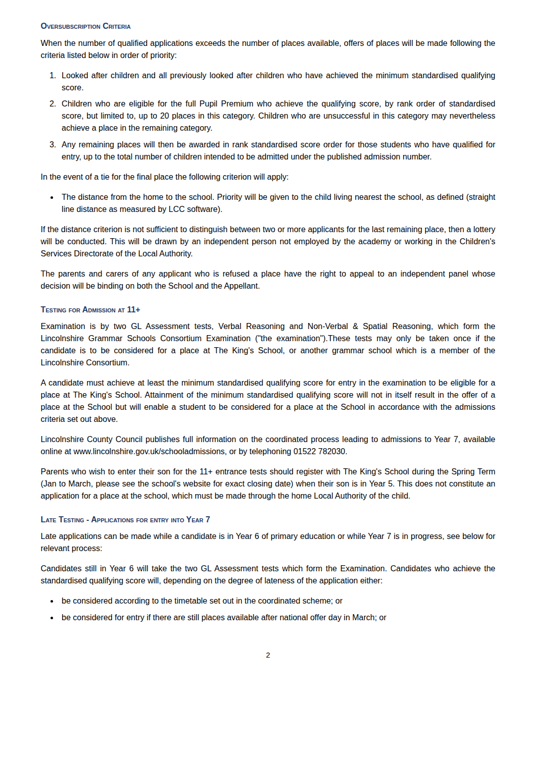Oversubscription Criteria
When the number of qualified applications exceeds the number of places available, offers of places will be made following the criteria listed below in order of priority:
Looked after children and all previously looked after children who have achieved the minimum standardised qualifying score.
Children who are eligible for the full Pupil Premium who achieve the qualifying score, by rank order of standardised score, but limited to, up to 20 places in this category. Children who are unsuccessful in this category may nevertheless achieve a place in the remaining category.
Any remaining places will then be awarded in rank standardised score order for those students who have qualified for entry, up to the total number of children intended to be admitted under the published admission number.
In the event of a tie for the final place the following criterion will apply:
The distance from the home to the school. Priority will be given to the child living nearest the school, as defined (straight line distance as measured by LCC software).
If the distance criterion is not sufficient to distinguish between two or more applicants for the last remaining place, then a lottery will be conducted. This will be drawn by an independent person not employed by the academy or working in the Children's Services Directorate of the Local Authority.
The parents and carers of any applicant who is refused a place have the right to appeal to an independent panel whose decision will be binding on both the School and the Appellant.
Testing for Admission at 11+
Examination is by two GL Assessment tests, Verbal Reasoning and Non-Verbal & Spatial Reasoning, which form the Lincolnshire Grammar Schools Consortium Examination ("the examination").These tests may only be taken once if the candidate is to be considered for a place at The King's School, or another grammar school which is a member of the Lincolnshire Consortium.
A candidate must achieve at least the minimum standardised qualifying score for entry in the examination to be eligible for a place at The King's School. Attainment of the minimum standardised qualifying score will not in itself result in the offer of a place at the School but will enable a student to be considered for a place at the School in accordance with the admissions criteria set out above.
Lincolnshire County Council publishes full information on the coordinated process leading to admissions to Year 7, available online at www.lincolnshire.gov.uk/schooladmissions, or by telephoning 01522 782030.
Parents who wish to enter their son for the 11+ entrance tests should register with The King's School during the Spring Term (Jan to March, please see the school's website for exact closing date) when their son is in Year 5. This does not constitute an application for a place at the school, which must be made through the home Local Authority of the child.
Late Testing - Applications for entry into Year 7
Late applications can be made while a candidate is in Year 6 of primary education or while Year 7 is in progress, see below for relevant process:
Candidates still in Year 6 will take the two GL Assessment tests which form the Examination. Candidates who achieve the standardised qualifying score will, depending on the degree of lateness of the application either:
be considered according to the timetable set out in the coordinated scheme; or
be considered for entry if there are still places available after national offer day in March; or
2